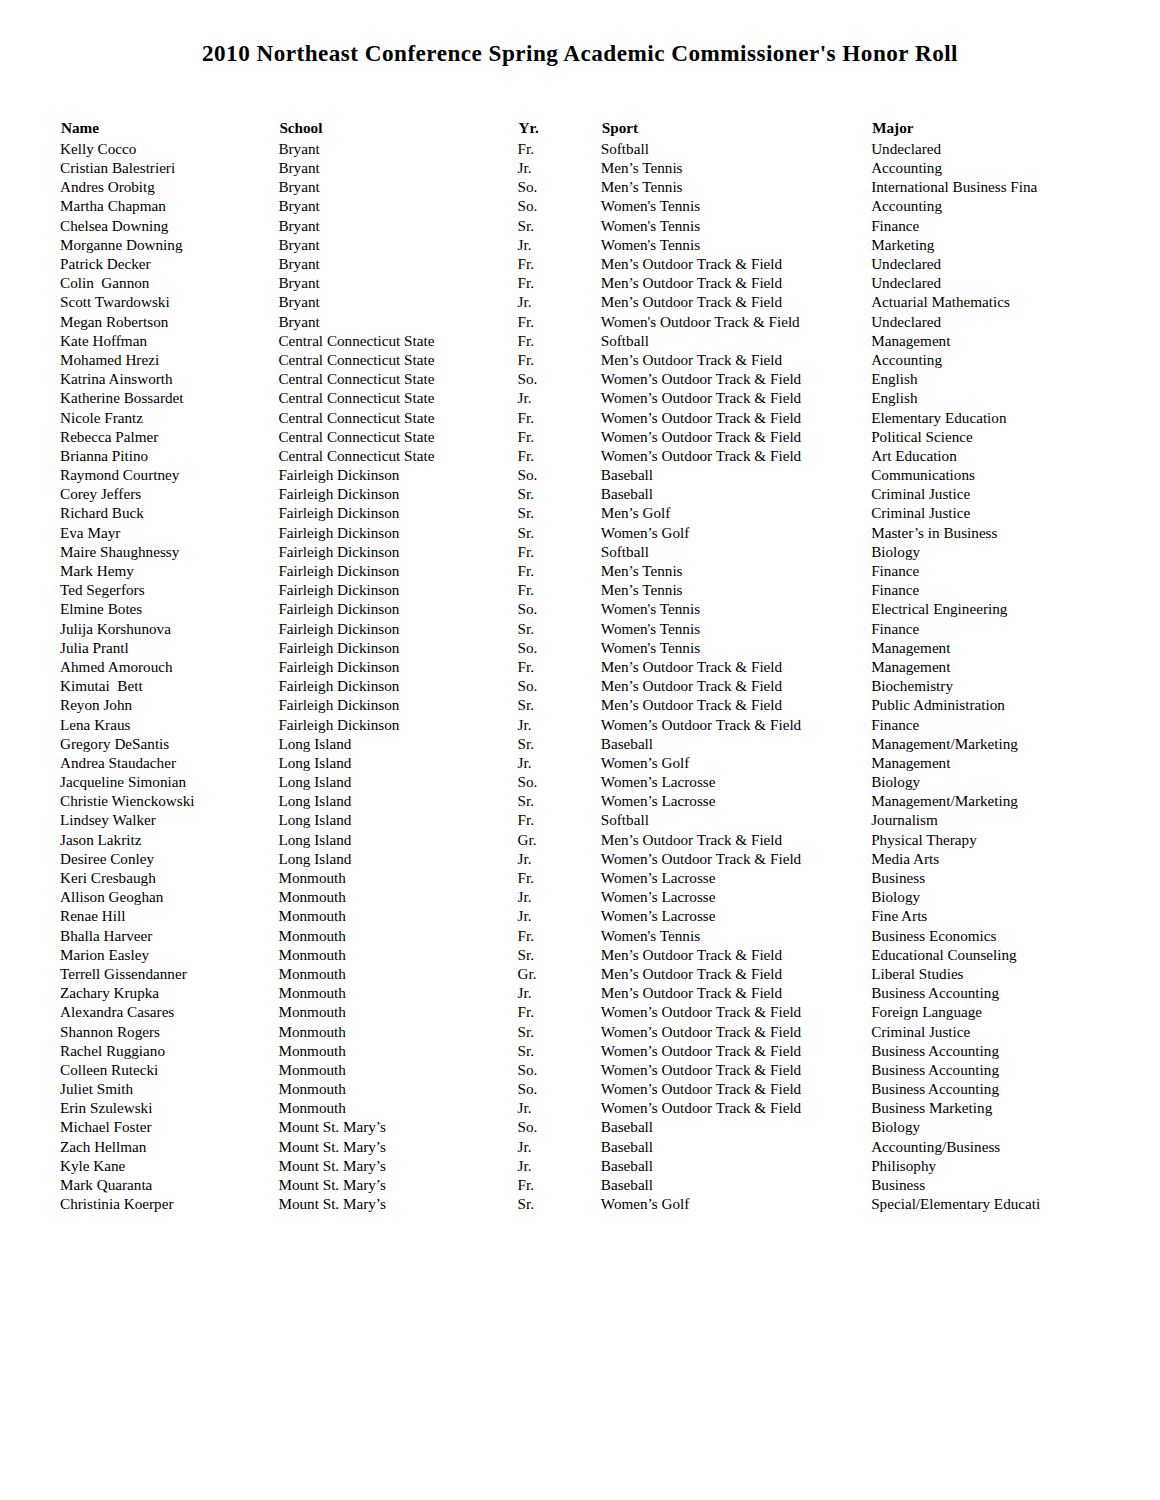2010 Northeast Conference Spring Academic Commissioner's Honor Roll
| Name | School | Yr. | Sport | Major |
| --- | --- | --- | --- | --- |
| Kelly Cocco | Bryant | Fr. | Softball | Undeclared |
| Cristian Balestrieri | Bryant | Jr. | Men’s Tennis | Accounting |
| Andres Orobitg | Bryant | So. | Men’s Tennis | International Business Fina |
| Martha Chapman | Bryant | So. | Women's Tennis | Accounting |
| Chelsea Downing | Bryant | Sr. | Women's Tennis | Finance |
| Morganne Downing | Bryant | Jr. | Women's Tennis | Marketing |
| Patrick Decker | Bryant | Fr. | Men’s Outdoor Track & Field | Undeclared |
| Colin Gannon | Bryant | Fr. | Men’s Outdoor Track & Field | Undeclared |
| Scott Twardowski | Bryant | Jr. | Men’s Outdoor Track & Field | Actuarial Mathematics |
| Megan Robertson | Bryant | Fr. | Women's Outdoor Track & Field | Undeclared |
| Kate Hoffman | Central Connecticut State | Fr. | Softball | Management |
| Mohamed Hrezi | Central Connecticut State | Fr. | Men’s Outdoor Track & Field | Accounting |
| Katrina Ainsworth | Central Connecticut State | So. | Women’s Outdoor Track & Field | English |
| Katherine Bossardet | Central Connecticut State | Jr. | Women’s Outdoor Track & Field | English |
| Nicole Frantz | Central Connecticut State | Fr. | Women’s Outdoor Track & Field | Elementary Education |
| Rebecca Palmer | Central Connecticut State | Fr. | Women’s Outdoor Track & Field | Political Science |
| Brianna Pitino | Central Connecticut State | Fr. | Women’s Outdoor Track & Field | Art Education |
| Raymond Courtney | Fairleigh Dickinson | So. | Baseball | Communications |
| Corey Jeffers | Fairleigh Dickinson | Sr. | Baseball | Criminal Justice |
| Richard Buck | Fairleigh Dickinson | Sr. | Men’s Golf | Criminal Justice |
| Eva Mayr | Fairleigh Dickinson | Sr. | Women’s Golf | Master’s in Business |
| Maire Shaughnessy | Fairleigh Dickinson | Fr. | Softball | Biology |
| Mark Hemy | Fairleigh Dickinson | Fr. | Men’s Tennis | Finance |
| Ted Segerfors | Fairleigh Dickinson | Fr. | Men’s Tennis | Finance |
| Elmine Botes | Fairleigh Dickinson | So. | Women's Tennis | Electrical Engineering |
| Julija Korshunova | Fairleigh Dickinson | Sr. | Women's Tennis | Finance |
| Julia Prantl | Fairleigh Dickinson | So. | Women's Tennis | Management |
| Ahmed Amorouch | Fairleigh Dickinson | Fr. | Men’s Outdoor Track & Field | Management |
| Kimutai Bett | Fairleigh Dickinson | So. | Men’s Outdoor Track & Field | Biochemistry |
| Reyon John | Fairleigh Dickinson | Sr. | Men’s Outdoor Track & Field | Public Administration |
| Lena Kraus | Fairleigh Dickinson | Jr. | Women’s Outdoor Track & Field | Finance |
| Gregory DeSantis | Long Island | Sr. | Baseball | Management/Marketing |
| Andrea Staudacher | Long Island | Jr. | Women’s Golf | Management |
| Jacqueline Simonian | Long Island | So. | Women’s Lacrosse | Biology |
| Christie Wienckowski | Long Island | Sr. | Women’s Lacrosse | Management/Marketing |
| Lindsey Walker | Long Island | Fr. | Softball | Journalism |
| Jason Lakritz | Long Island | Gr. | Men’s Outdoor Track & Field | Physical Therapy |
| Desiree Conley | Long Island | Jr. | Women’s Outdoor Track & Field | Media Arts |
| Keri Cresbaugh | Monmouth | Fr. | Women’s Lacrosse | Business |
| Allison Geoghan | Monmouth | Jr. | Women’s Lacrosse | Biology |
| Renae Hill | Monmouth | Jr. | Women’s Lacrosse | Fine Arts |
| Bhalla Harveer | Monmouth | Fr. | Women's Tennis | Business Economics |
| Marion Easley | Monmouth | Sr. | Men’s Outdoor Track & Field | Educational Counseling |
| Terrell Gissendanner | Monmouth | Gr. | Men’s Outdoor Track & Field | Liberal Studies |
| Zachary Krupka | Monmouth | Jr. | Men’s Outdoor Track & Field | Business Accounting |
| Alexandra Casares | Monmouth | Fr. | Women’s Outdoor Track & Field | Foreign Language |
| Shannon Rogers | Monmouth | Sr. | Women’s Outdoor Track & Field | Criminal Justice |
| Rachel Ruggiano | Monmouth | Sr. | Women’s Outdoor Track & Field | Business Accounting |
| Colleen Rutecki | Monmouth | So. | Women’s Outdoor Track & Field | Business Accounting |
| Juliet Smith | Monmouth | So. | Women’s Outdoor Track & Field | Business Accounting |
| Erin Szulewski | Monmouth | Jr. | Women’s Outdoor Track & Field | Business Marketing |
| Michael Foster | Mount St. Mary’s | So. | Baseball | Biology |
| Zach Hellman | Mount St. Mary’s | Jr. | Baseball | Accounting/Business |
| Kyle Kane | Mount St. Mary’s | Jr. | Baseball | Philisophy |
| Mark Quaranta | Mount St. Mary’s | Fr. | Baseball | Business |
| Christinia Koerper | Mount St. Mary’s | Sr. | Women’s Golf | Special/Elementary Educati |